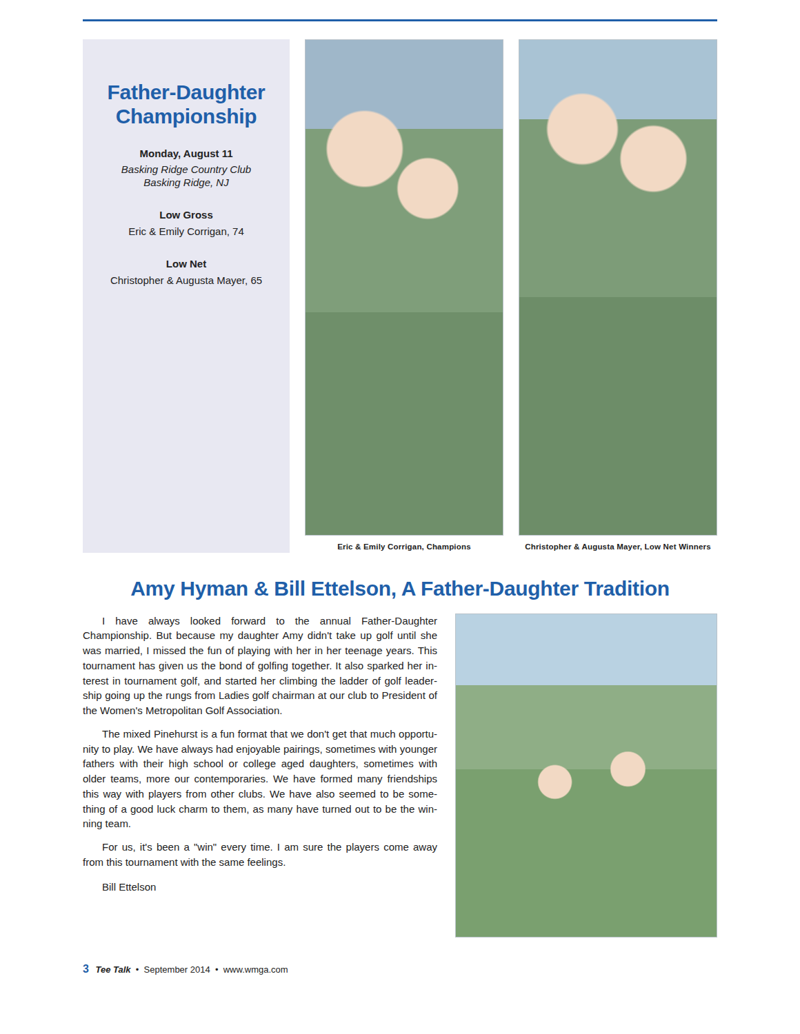Father-Daughter
Championship
Monday, August 11
Basking Ridge Country Club
Basking Ridge, NJ
Low Gross
Eric & Emily Corrigan, 74
Low Net
Christopher & Augusta Mayer, 65
Eric & Emily Corrigan, Champions
Christopher & Augusta Mayer, Low Net Winners
Amy Hyman & Bill Ettelson, A Father-Daughter Tradition
I have always looked forward to the annual Father-Daughter Championship. But because my daughter Amy didn't take up golf until she was married, I missed the fun of playing with her in her teenage years. This tournament has given us the bond of golfing together. It also sparked her interest in tournament golf, and started her climbing the ladder of golf leadership going up the rungs from Ladies golf chairman at our club to President of the Women's Metropolitan Golf Association.
The mixed Pinehurst is a fun format that we don't get that much opportunity to play. We have always had enjoyable pairings, sometimes with younger fathers with their high school or college aged daughters, sometimes with older teams, more our contemporaries. We have formed many friendships this way with players from other clubs. We have also seemed to be something of a good luck charm to them, as many have turned out to be the winning team.
For us, it's been a "win" every time. I am sure the players come away from this tournament with the same feelings.
Bill Ettelson
3 Tee Talk • September 2014 • www.wmga.com